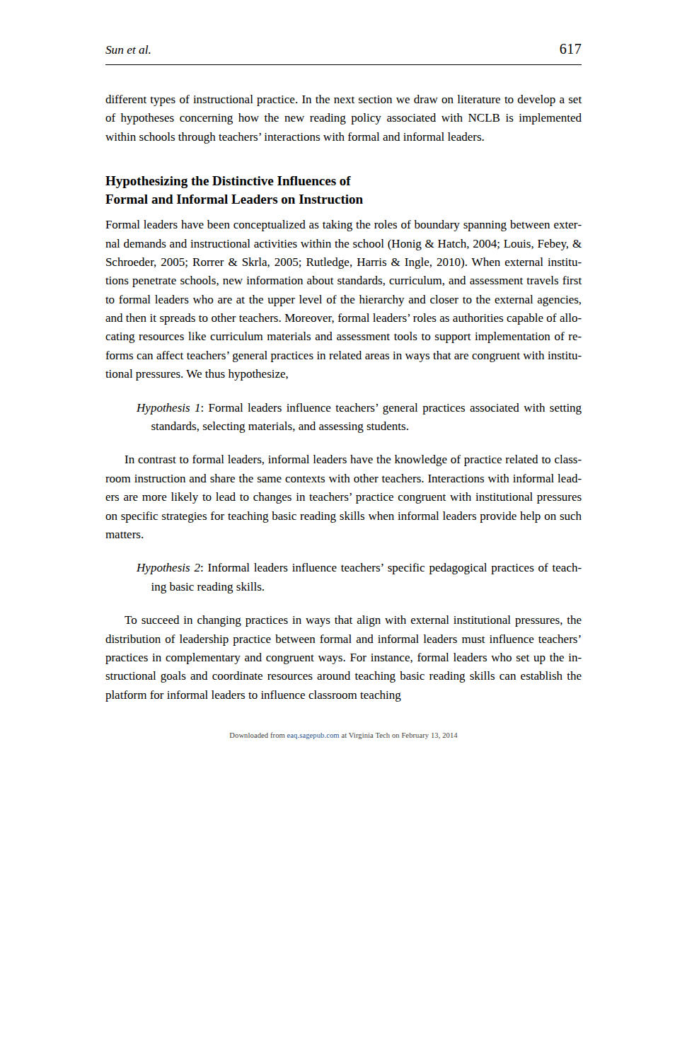Sun et al. 617
different types of instructional practice. In the next section we draw on literature to develop a set of hypotheses concerning how the new reading policy associated with NCLB is implemented within schools through teachers’ interactions with formal and informal leaders.
Hypothesizing the Distinctive Influences of
Formal and Informal Leaders on Instruction
Formal leaders have been conceptualized as taking the roles of boundary spanning between external demands and instructional activities within the school (Honig & Hatch, 2004; Louis, Febey, & Schroeder, 2005; Rorrer & Skrla, 2005; Rutledge, Harris & Ingle, 2010). When external institutions penetrate schools, new information about standards, curriculum, and assessment travels first to formal leaders who are at the upper level of the hierarchy and closer to the external agencies, and then it spreads to other teachers. Moreover, formal leaders’ roles as authorities capable of allocating resources like curriculum materials and assessment tools to support implementation of reforms can affect teachers’ general practices in related areas in ways that are congruent with institutional pressures. We thus hypothesize,
Hypothesis 1: Formal leaders influence teachers’ general practices associated with setting standards, selecting materials, and assessing students.
In contrast to formal leaders, informal leaders have the knowledge of practice related to classroom instruction and share the same contexts with other teachers. Interactions with informal leaders are more likely to lead to changes in teachers’ practice congruent with institutional pressures on specific strategies for teaching basic reading skills when informal leaders provide help on such matters.
Hypothesis 2: Informal leaders influence teachers’ specific pedagogical practices of teaching basic reading skills.
To succeed in changing practices in ways that align with external institutional pressures, the distribution of leadership practice between formal and informal leaders must influence teachers’ practices in complementary and congruent ways. For instance, formal leaders who set up the instructional goals and coordinate resources around teaching basic reading skills can establish the platform for informal leaders to influence classroom teaching
Downloaded from eaq.sagepub.com at Virginia Tech on February 13, 2014